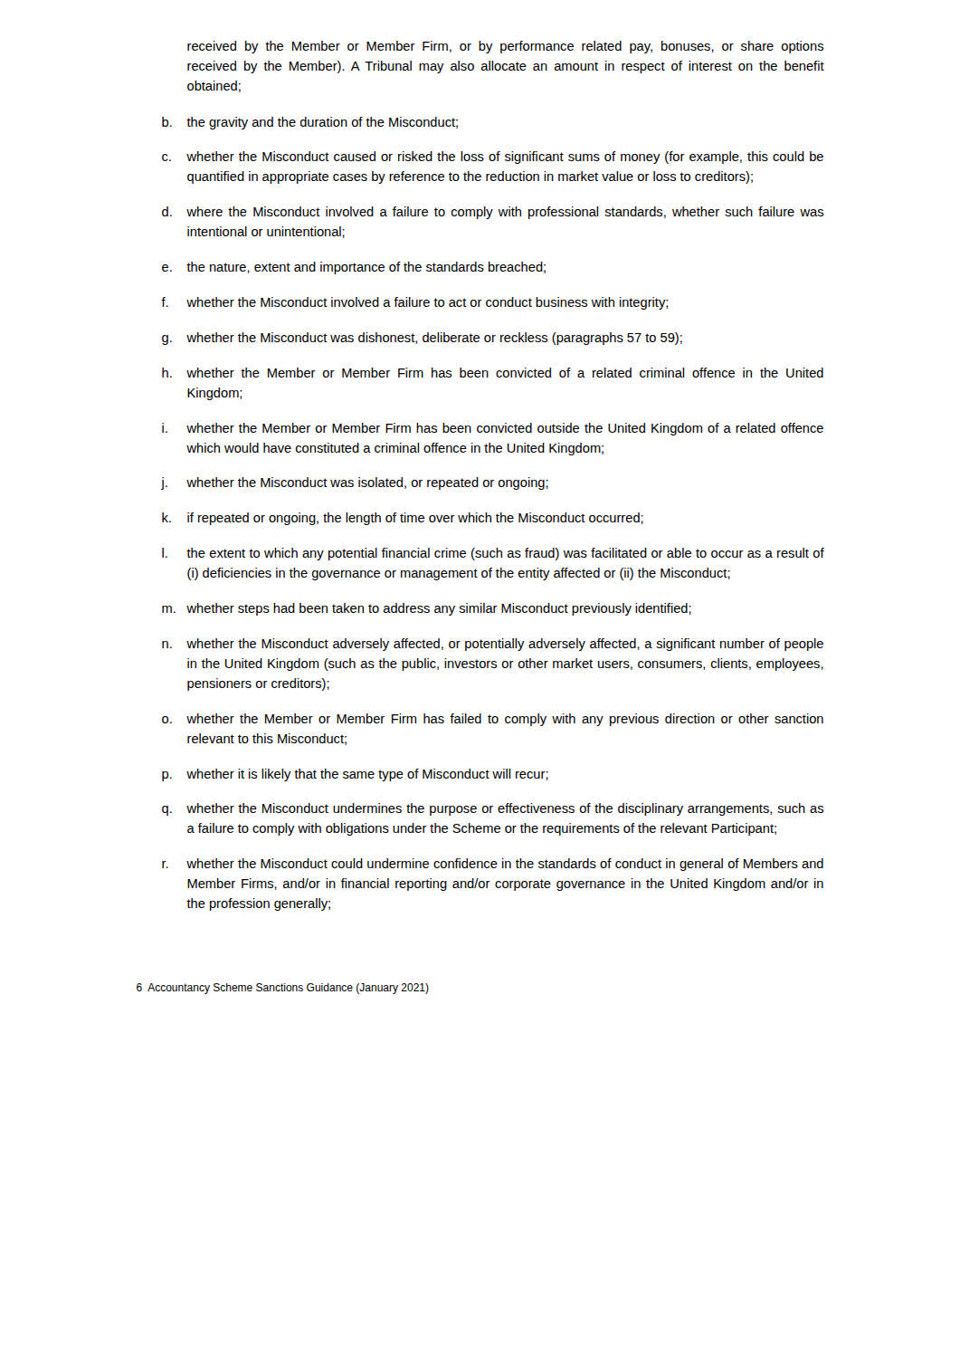received by the Member or Member Firm, or by performance related pay, bonuses, or share options received by the Member). A Tribunal may also allocate an amount in respect of interest on the benefit obtained;
b. the gravity and the duration of the Misconduct;
c. whether the Misconduct caused or risked the loss of significant sums of money (for example, this could be quantified in appropriate cases by reference to the reduction in market value or loss to creditors);
d. where the Misconduct involved a failure to comply with professional standards, whether such failure was intentional or unintentional;
e. the nature, extent and importance of the standards breached;
f. whether the Misconduct involved a failure to act or conduct business with integrity;
g. whether the Misconduct was dishonest, deliberate or reckless (paragraphs 57 to 59);
h. whether the Member or Member Firm has been convicted of a related criminal offence in the United Kingdom;
i. whether the Member or Member Firm has been convicted outside the United Kingdom of a related offence which would have constituted a criminal offence in the United Kingdom;
j. whether the Misconduct was isolated, or repeated or ongoing;
k. if repeated or ongoing, the length of time over which the Misconduct occurred;
l. the extent to which any potential financial crime (such as fraud) was facilitated or able to occur as a result of (i) deficiencies in the governance or management of the entity affected or (ii) the Misconduct;
m. whether steps had been taken to address any similar Misconduct previously identified;
n. whether the Misconduct adversely affected, or potentially adversely affected, a significant number of people in the United Kingdom (such as the public, investors or other market users, consumers, clients, employees, pensioners or creditors);
o. whether the Member or Member Firm has failed to comply with any previous direction or other sanction relevant to this Misconduct;
p. whether it is likely that the same type of Misconduct will recur;
q. whether the Misconduct undermines the purpose or effectiveness of the disciplinary arrangements, such as a failure to comply with obligations under the Scheme or the requirements of the relevant Participant;
r. whether the Misconduct could undermine confidence in the standards of conduct in general of Members and Member Firms, and/or in financial reporting and/or corporate governance in the United Kingdom and/or in the profession generally;
6 Accountancy Scheme Sanctions Guidance (January 2021)